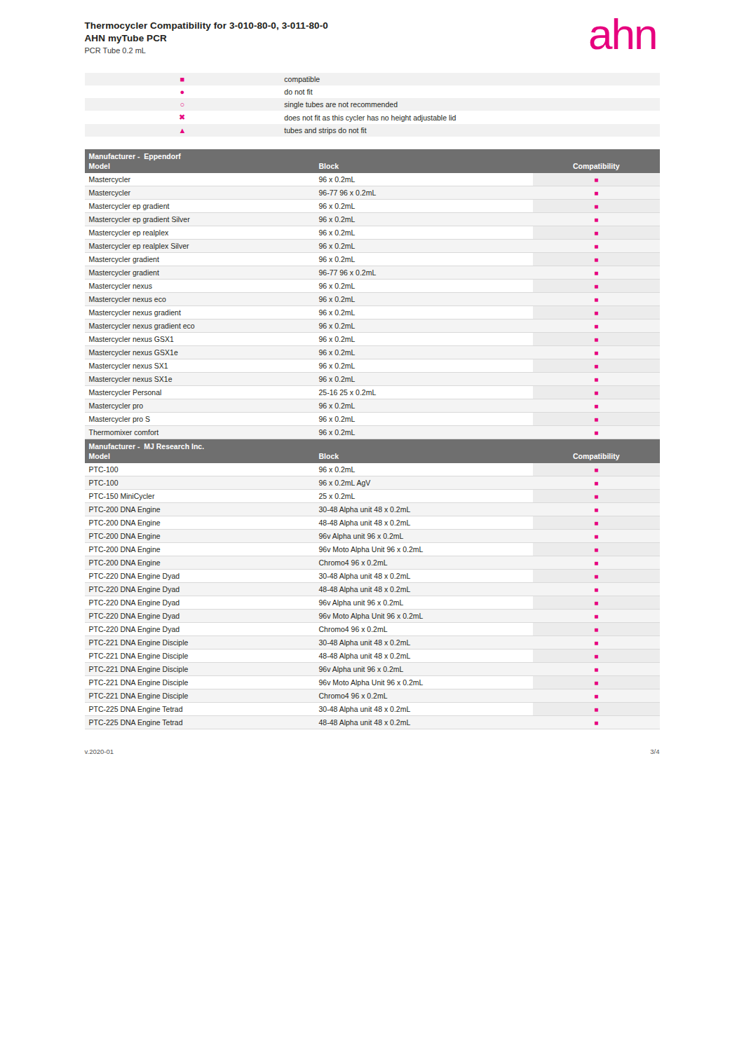Thermocycler Compatibility for 3-010-80-0, 3-011-80-0
AHN myTube PCR
PCR Tube 0.2 mL
ahn
| | compatible |
| | do not fit |
| | single tubes are not recommended |
| | does not fit as this cycler has no height adjustable lid |
| | tubes and strips do not fit |
| Manufacturer - Eppendorf |
| --- |
| Model | Block | Compatibility |
| Mastercycler | 96 x 0.2mL | |
| Mastercycler | 96-77 96 x 0.2mL | |
| Mastercycler ep gradient | 96 x 0.2mL | |
| Mastercycler ep gradient Silver | 96 x 0.2mL | |
| Mastercycler ep realplex | 96 x 0.2mL | |
| Mastercycler ep realplex Silver | 96 x 0.2mL | |
| Mastercycler gradient | 96 x 0.2mL | |
| Mastercycler gradient | 96-77 96 x 0.2mL | |
| Mastercycler nexus | 96 x 0.2mL | |
| Mastercycler nexus eco | 96 x 0.2mL | |
| Mastercycler nexus gradient | 96 x 0.2mL | |
| Mastercycler nexus gradient eco | 96 x 0.2mL | |
| Mastercycler nexus GSX1 | 96 x 0.2mL | |
| Mastercycler nexus GSX1e | 96 x 0.2mL | |
| Mastercycler nexus SX1 | 96 x 0.2mL | |
| Mastercycler nexus SX1e | 96 x 0.2mL | |
| Mastercycler Personal | 25-16 25 x 0.2mL | |
| Mastercycler pro | 96 x 0.2mL | |
| Mastercycler pro S | 96 x 0.2mL | |
| Thermomixer comfort | 96 x 0.2mL | |
| Manufacturer - MJ Research Inc. |
| Model | Block | Compatibility |
| PTC-100 | 96 x 0.2mL | |
| PTC-100 | 96 x 0.2mL AgV | |
| PTC-150 MiniCycler | 25 x 0.2mL | |
| PTC-200 DNA Engine | 30-48 Alpha unit 48 x 0.2mL | |
| PTC-200 DNA Engine | 48-48 Alpha unit 48 x 0.2mL | |
| PTC-200 DNA Engine | 96v Alpha unit 96 x 0.2mL | |
| PTC-200 DNA Engine | 96v Moto Alpha Unit 96 x 0.2mL | |
| PTC-200 DNA Engine | Chromo4 96 x 0.2mL | |
| PTC-220 DNA Engine Dyad | 30-48 Alpha unit 48 x 0.2mL | |
| PTC-220 DNA Engine Dyad | 48-48 Alpha unit 48 x 0.2mL | |
| PTC-220 DNA Engine Dyad | 96v Alpha unit 96 x 0.2mL | |
| PTC-220 DNA Engine Dyad | 96v Moto Alpha Unit 96 x 0.2mL | |
| PTC-220 DNA Engine Dyad | Chromo4 96 x 0.2mL | |
| PTC-221 DNA Engine Disciple | 30-48 Alpha unit 48 x 0.2mL | |
| PTC-221 DNA Engine Disciple | 48-48 Alpha unit 48 x 0.2mL | |
| PTC-221 DNA Engine Disciple | 96v Alpha unit 96 x 0.2mL | |
| PTC-221 DNA Engine Disciple | 96v Moto Alpha Unit 96 x 0.2mL | |
| PTC-221 DNA Engine Disciple | Chromo4 96 x 0.2mL | |
| PTC-225 DNA Engine Tetrad | 30-48 Alpha unit 48 x 0.2mL | |
| PTC-225 DNA Engine Tetrad | 48-48 Alpha unit 48 x 0.2mL | |
v.2020-01 3/4